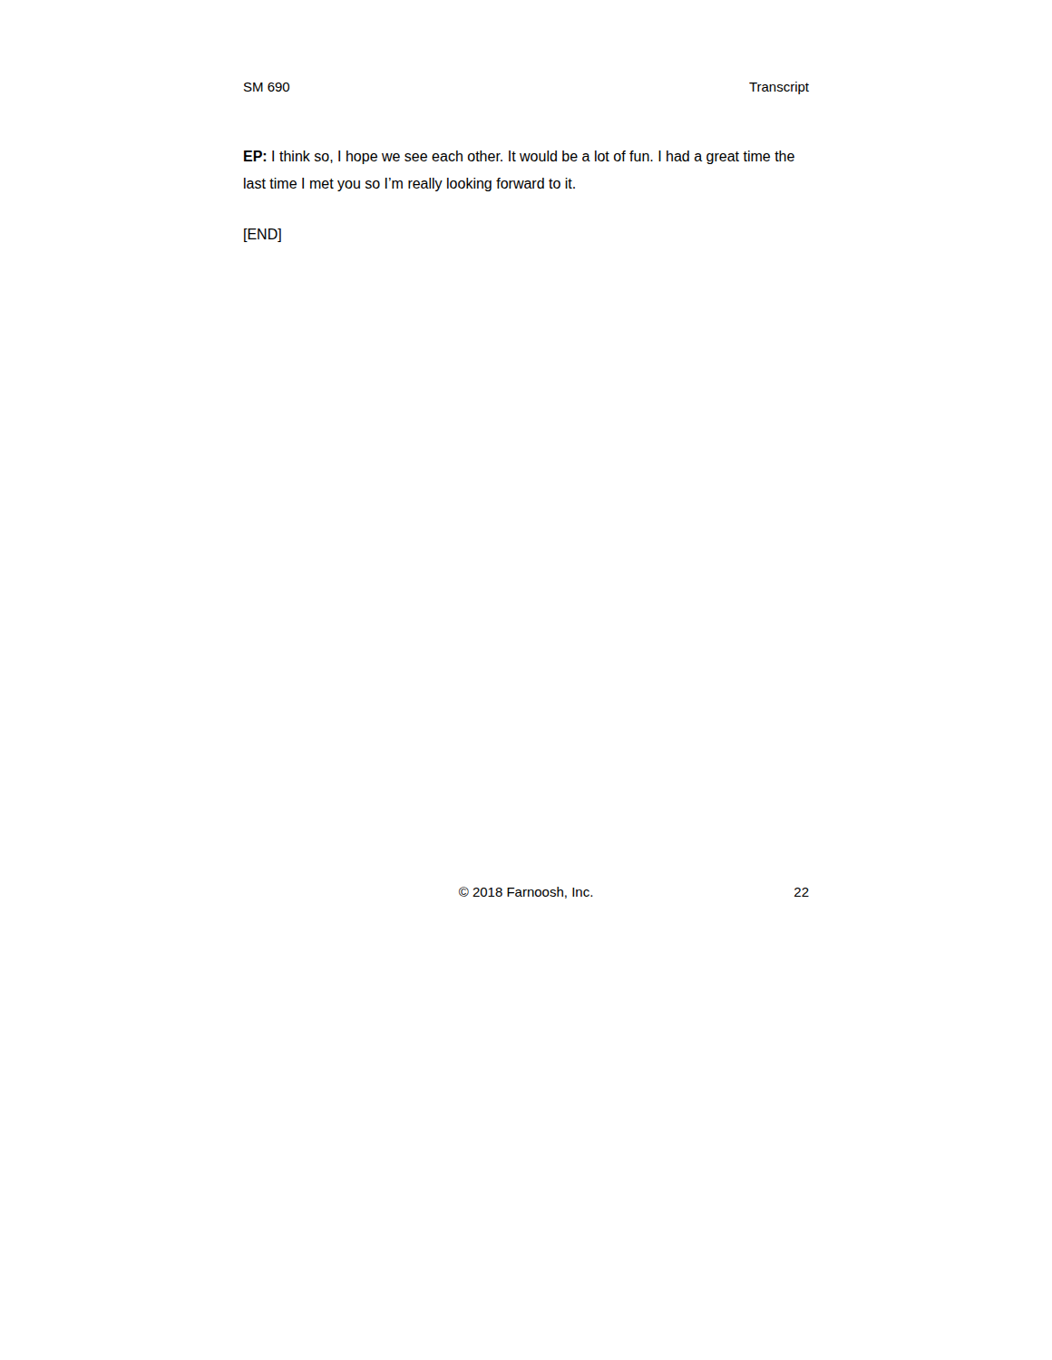SM 690 Transcript
EP: I think so, I hope we see each other. It would be a lot of fun. I had a great time the last time I met you so I’m really looking forward to it.
[END]
© 2018 Farnoosh, Inc. 22